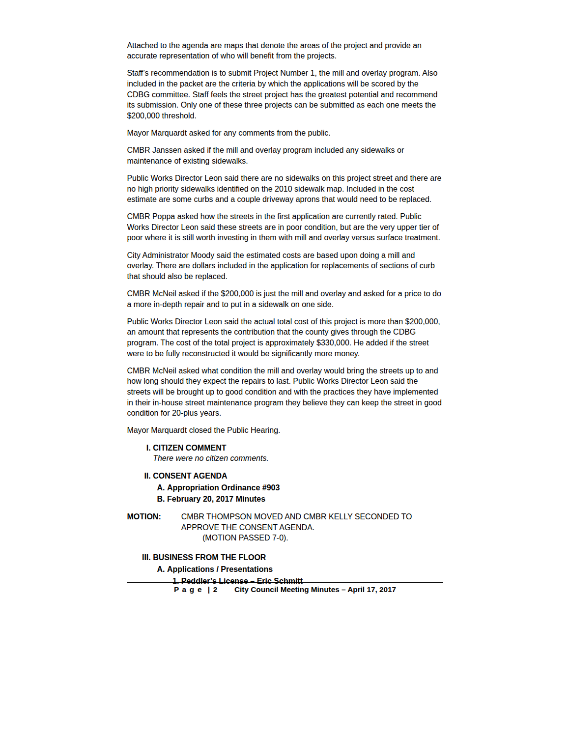Attached to the agenda are maps that denote the areas of the project and provide an accurate representation of who will benefit from the projects.
Staff’s recommendation is to submit Project Number 1, the mill and overlay program. Also included in the packet are the criteria by which the applications will be scored by the CDBG committee. Staff feels the street project has the greatest potential and recommend its submission. Only one of these three projects can be submitted as each one meets the $200,000 threshold.
Mayor Marquardt asked for any comments from the public.
CMBR Janssen asked if the mill and overlay program included any sidewalks or maintenance of existing sidewalks.
Public Works Director Leon said there are no sidewalks on this project street and there are no high priority sidewalks identified on the 2010 sidewalk map. Included in the cost estimate are some curbs and a couple driveway aprons that would need to be replaced.
CMBR Poppa asked how the streets in the first application are currently rated. Public Works Director Leon said these streets are in poor condition, but are the very upper tier of poor where it is still worth investing in them with mill and overlay versus surface treatment.
City Administrator Moody said the estimated costs are based upon doing a mill and overlay. There are dollars included in the application for replacements of sections of curb that should also be replaced.
CMBR McNeil asked if the $200,000 is just the mill and overlay and asked for a price to do a more in-depth repair and to put in a sidewalk on one side.
Public Works Director Leon said the actual total cost of this project is more than $200,000, an amount that represents the contribution that the county gives through the CDBG program. The cost of the total project is approximately $330,000. He added if the street were to be fully reconstructed it would be significantly more money.
CMBR McNeil asked what condition the mill and overlay would bring the streets up to and how long should they expect the repairs to last. Public Works Director Leon said the streets will be brought up to good condition and with the practices they have implemented in their in-house street maintenance program they believe they can keep the street in good condition for 20-plus years.
Mayor Marquardt closed the Public Hearing.
CITIZEN COMMENT
There were no citizen comments.
CONSENT AGENDA
Appropriation Ordinance #903
February 20, 2017 Minutes
MOTION:
CMBR THOMPSON MOVED AND CMBR KELLY SECONDED TO APPROVE THE CONSENT AGENDA. (MOTION PASSED 7-0).
BUSINESS FROM THE FLOOR
Applications / Presentations
Peddler’s License – Eric Schmitt
P a g e | 2 City Council Meeting Minutes – April 17, 2017